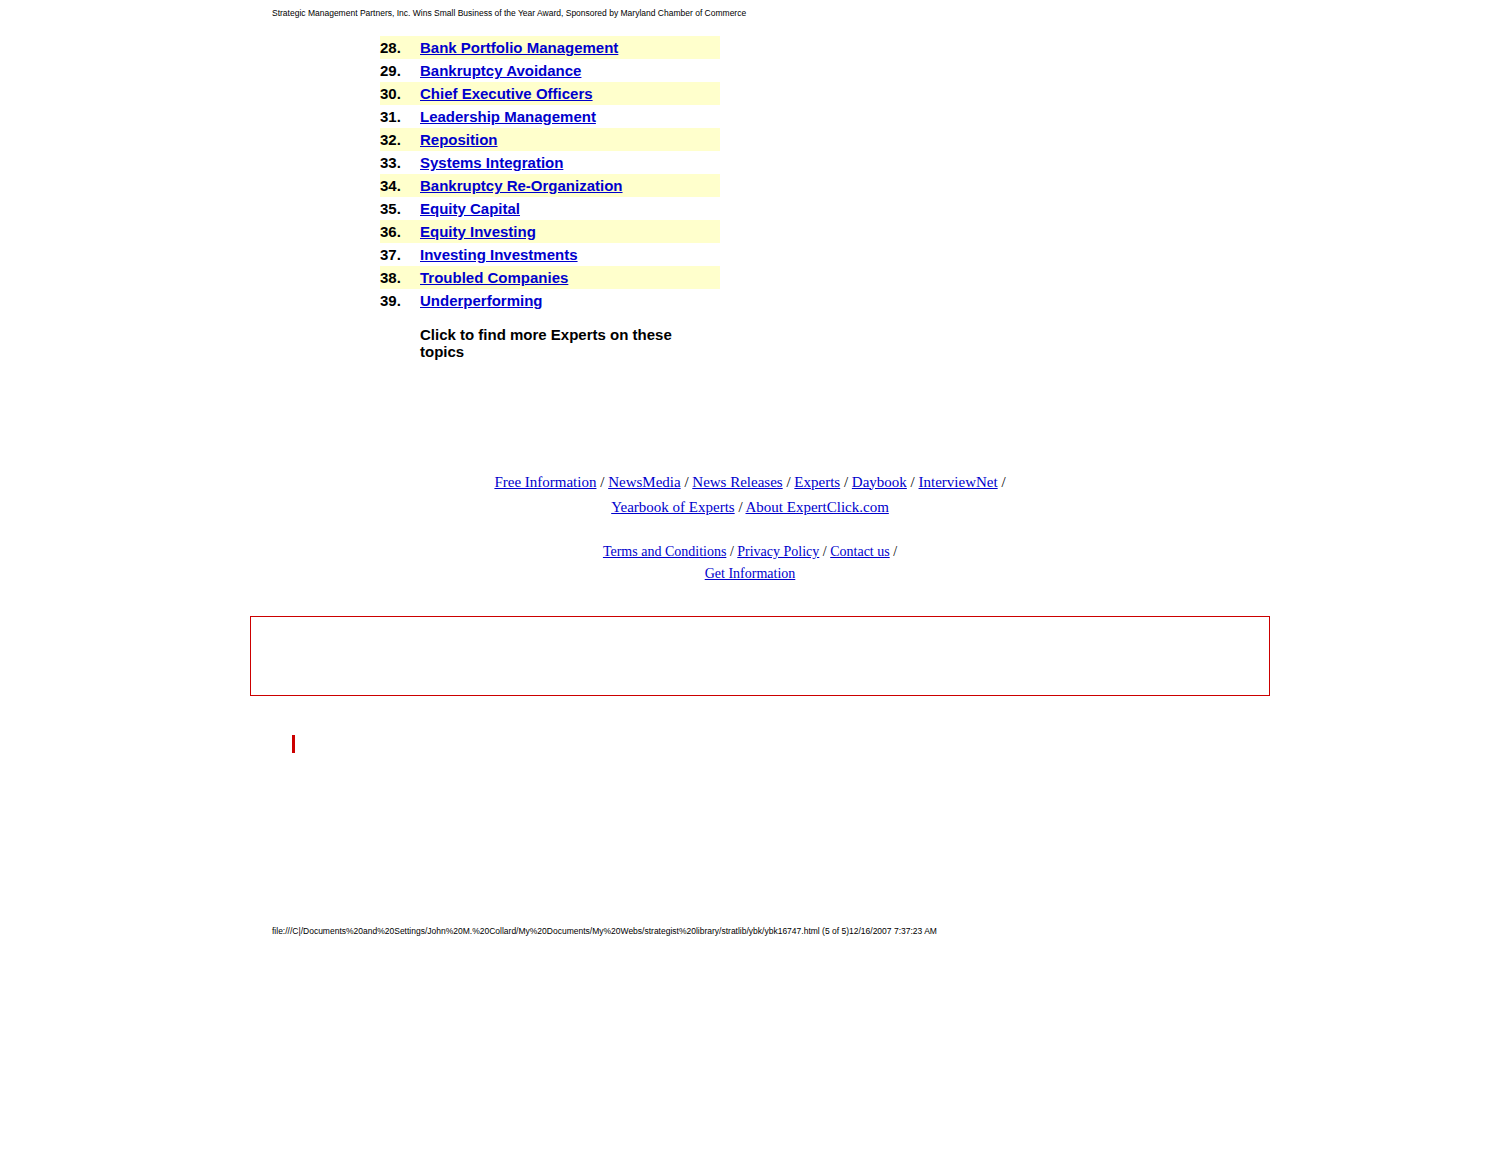Strategic Management Partners, Inc. Wins Small Business of the Year Award, Sponsored by Maryland Chamber of Commerce
28. Bank Portfolio Management
29. Bankruptcy Avoidance
30. Chief Executive Officers
31. Leadership Management
32. Reposition
33. Systems Integration
34. Bankruptcy Re-Organization
35. Equity Capital
36. Equity Investing
37. Investing Investments
38. Troubled Companies
39. Underperforming
Click to find more Experts on these topics
Free Information / NewsMedia / News Releases / Experts / Daybook / InterviewNet /
Yearbook of Experts / About ExpertClick.com
Terms and Conditions / Privacy Policy / Contact us /
Get Information
file:///C|/Documents%20and%20Settings/John%20M.%20Collard/My%20Documents/My%20Webs/strategist%20library/stratlib/ybk/ybk16747.html (5 of 5)12/16/2007 7:37:23 AM